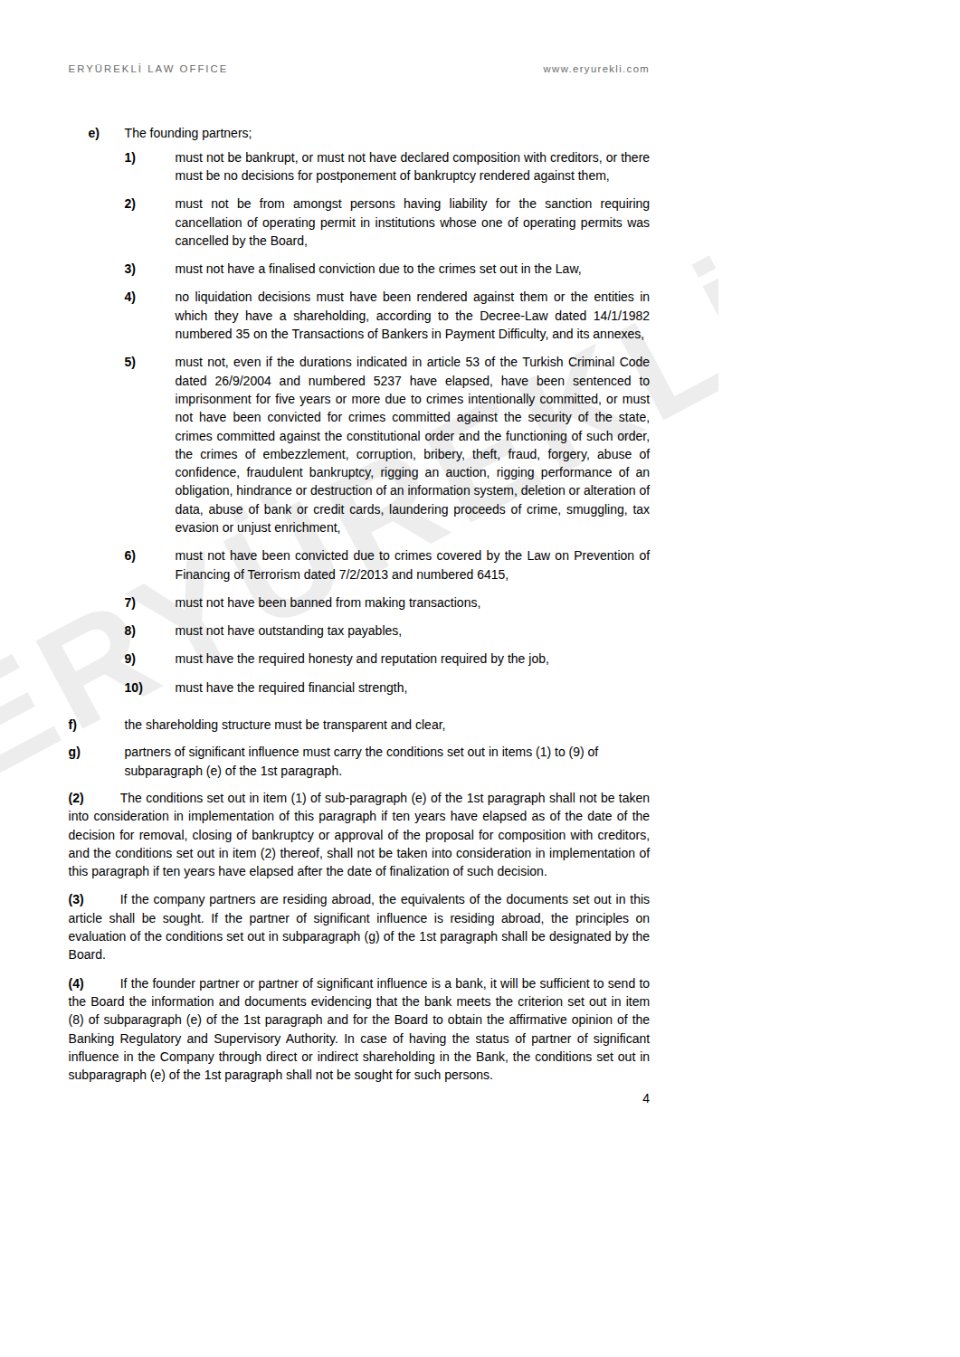ERYÜREKLİ
ERYÜREKLİ LAW OFFICE
www.eryurekli.com
e)
The founding partners;
1)
must not be bankrupt, or must not have declared composition with creditors, or there must be no decisions for postponement of bankruptcy rendered against them,
2)
must not be from amongst persons having liability for the sanction requiring cancellation of operating permit in institutions whose one of operating permits was cancelled by the Board,
3)
must not have a finalised conviction due to the crimes set out in the Law,
4)
no liquidation decisions must have been rendered against them or the entities in which they have a shareholding, according to the Decree-Law dated 14/1/1982 numbered 35 on the Transactions of Bankers in Payment Difficulty, and its annexes,
5)
must not, even if the durations indicated in article 53 of the Turkish Criminal Code dated 26/9/2004 and numbered 5237 have elapsed, have been sentenced to imprisonment for five years or more due to crimes intentionally committed, or must not have been convicted for crimes committed against the security of the state, crimes committed against the constitutional order and the functioning of such order, the crimes of embezzlement, corruption, bribery, theft, fraud, forgery, abuse of confidence, fraudulent bankruptcy, rigging an auction, rigging performance of an obligation, hindrance or destruction of an information system, deletion or alteration of data, abuse of bank or credit cards, laundering proceeds of crime, smuggling, tax evasion or unjust enrichment,
6)
must not have been convicted due to crimes covered by the Law on Prevention of Financing of Terrorism dated 7/2/2013 and numbered 6415,
7)
must not have been banned from making transactions,
8)
must not have outstanding tax payables,
9)
must have the required honesty and reputation required by the job,
10)
must have the required financial strength,
f)
the shareholding structure must be transparent and clear,
g)
partners of significant influence must carry the conditions set out in items (1) to (9) of subparagraph (e) of the 1st paragraph.
(2) The conditions set out in item (1) of sub-paragraph (e) of the 1st paragraph shall not be taken into consideration in implementation of this paragraph if ten years have elapsed as of the date of the decision for removal, closing of bankruptcy or approval of the proposal for composition with creditors, and the conditions set out in item (2) thereof, shall not be taken into consideration in implementation of this paragraph if ten years have elapsed after the date of finalization of such decision.
(3) If the company partners are residing abroad, the equivalents of the documents set out in this article shall be sought. If the partner of significant influence is residing abroad, the principles on evaluation of the conditions set out in subparagraph (g) of the 1st paragraph shall be designated by the Board.
(4) If the founder partner or partner of significant influence is a bank, it will be sufficient to send to the Board the information and documents evidencing that the bank meets the criterion set out in item (8) of subparagraph (e) of the 1st paragraph and for the Board to obtain the affirmative opinion of the Banking Regulatory and Supervisory Authority. In case of having the status of partner of significant influence in the Company through direct or indirect shareholding in the Bank, the conditions set out in subparagraph (e) of the 1st paragraph shall not be sought for such persons.
4